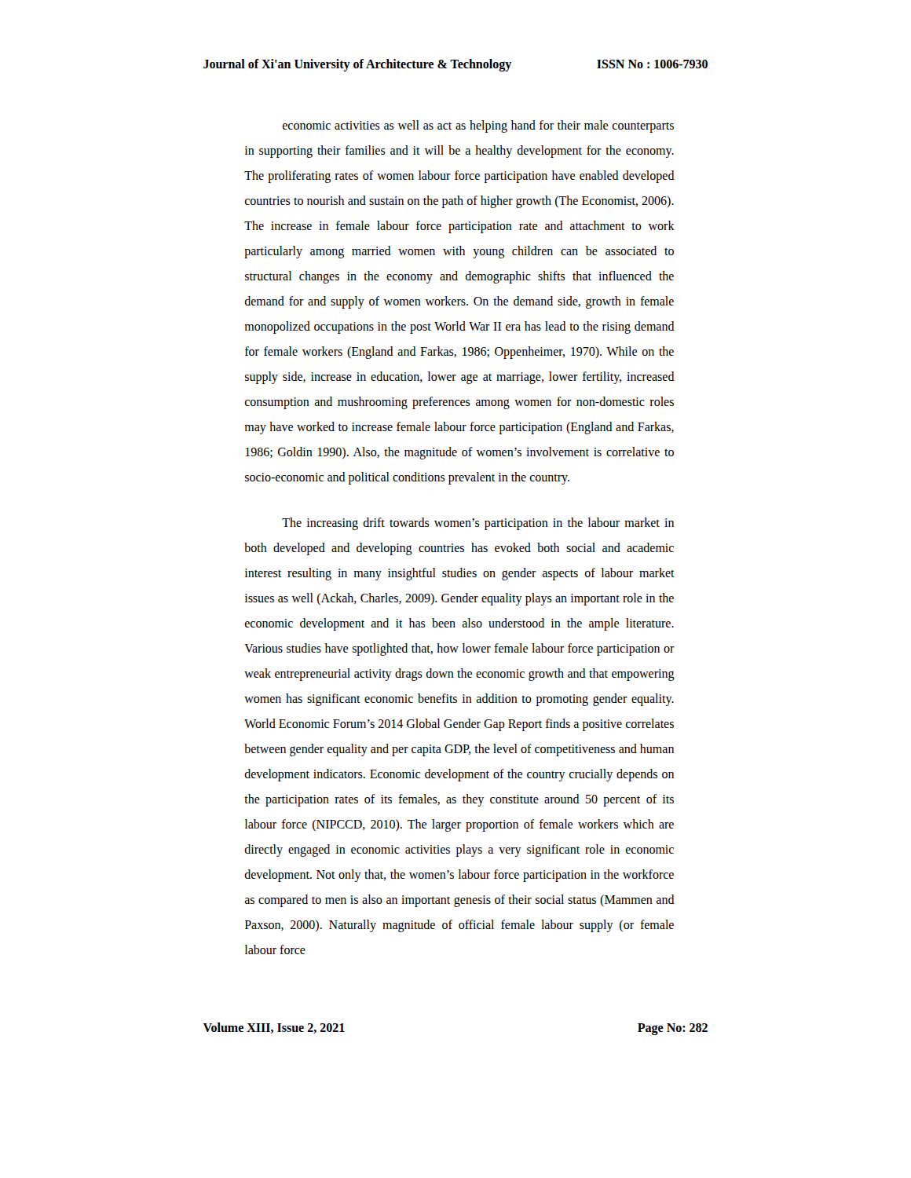Journal of Xi'an University of Architecture & Technology
ISSN No : 1006-7930
economic activities as well as act as helping hand for their male counterparts in supporting their families and it will be a healthy development for the economy. The proliferating rates of women labour force participation have enabled developed countries to nourish and sustain on the path of higher growth (The Economist, 2006). The increase in female labour force participation rate and attachment to work particularly among married women with young children can be associated to structural changes in the economy and demographic shifts that influenced the demand for and supply of women workers. On the demand side, growth in female monopolized occupations in the post World War II era has lead to the rising demand for female workers (England and Farkas, 1986; Oppenheimer, 1970). While on the supply side, increase in education, lower age at marriage, lower fertility, increased consumption and mushrooming preferences among women for non-domestic roles may have worked to increase female labour force participation (England and Farkas, 1986; Goldin 1990). Also, the magnitude of women’s involvement is correlative to socio-economic and political conditions prevalent in the country.
The increasing drift towards women’s participation in the labour market in both developed and developing countries has evoked both social and academic interest resulting in many insightful studies on gender aspects of labour market issues as well (Ackah, Charles, 2009). Gender equality plays an important role in the economic development and it has been also understood in the ample literature. Various studies have spotlighted that, how lower female labour force participation or weak entrepreneurial activity drags down the economic growth and that empowering women has significant economic benefits in addition to promoting gender equality. World Economic Forum’s 2014 Global Gender Gap Report finds a positive correlates between gender equality and per capita GDP, the level of competitiveness and human development indicators. Economic development of the country crucially depends on the participation rates of its females, as they constitute around 50 percent of its labour force (NIPCCD, 2010). The larger proportion of female workers which are directly engaged in economic activities plays a very significant role in economic development. Not only that, the women’s labour force participation in the workforce as compared to men is also an important genesis of their social status (Mammen and Paxson, 2000). Naturally magnitude of official female labour supply (or female labour force
Volume XIII, Issue 2, 2021
Page No: 282